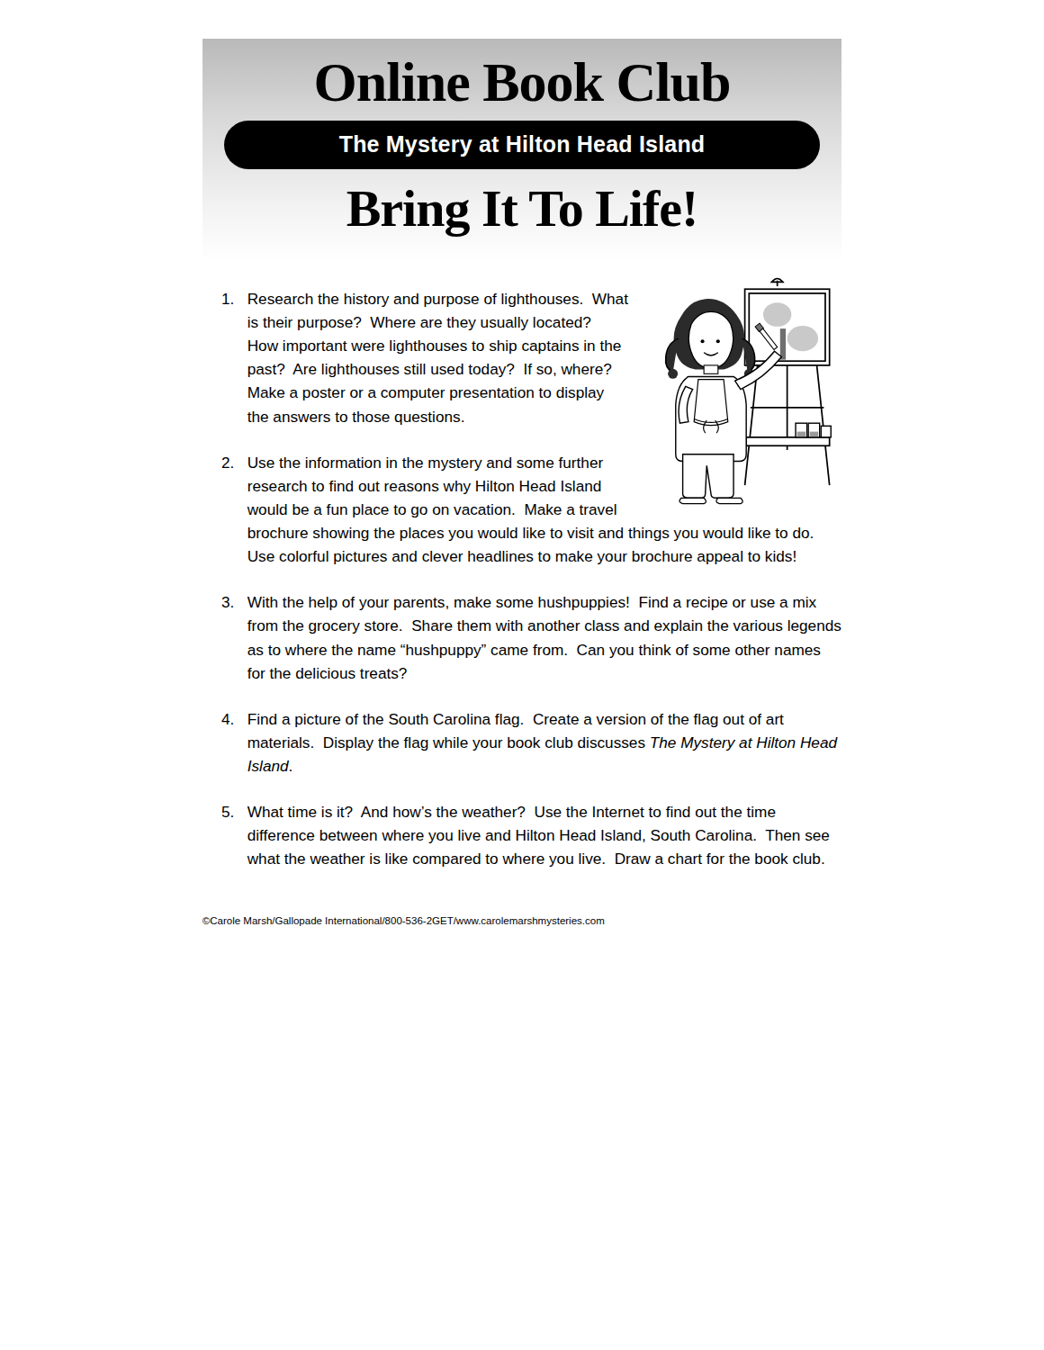Online Book Club
The Mystery at Hilton Head Island
Bring It To Life!
Research the history and purpose of lighthouses. What is their purpose? Where are they usually located? How important were lighthouses to ship captains in the past? Are lighthouses still used today? If so, where? Make a poster or a computer presentation to display the answers to those questions.
Use the information in the mystery and some further research to find out reasons why Hilton Head Island would be a fun place to go on vacation. Make a travel brochure showing the places you would like to visit and things you would like to do. Use colorful pictures and clever headlines to make your brochure appeal to kids!
With the help of your parents, make some hushpuppies! Find a recipe or use a mix from the grocery store. Share them with another class and explain the various legends as to where the name “hushpuppy” came from. Can you think of some other names for the delicious treats?
Find a picture of the South Carolina flag. Create a version of the flag out of art materials. Display the flag while your book club discusses The Mystery at Hilton Head Island.
What time is it? And how’s the weather? Use the Internet to find out the time difference between where you live and Hilton Head Island, South Carolina. Then see what the weather is like compared to where you live. Draw a chart for the book club.
©Carole Marsh/Gallopade International/800-536-2GET/www.carolemarshmysteries.com